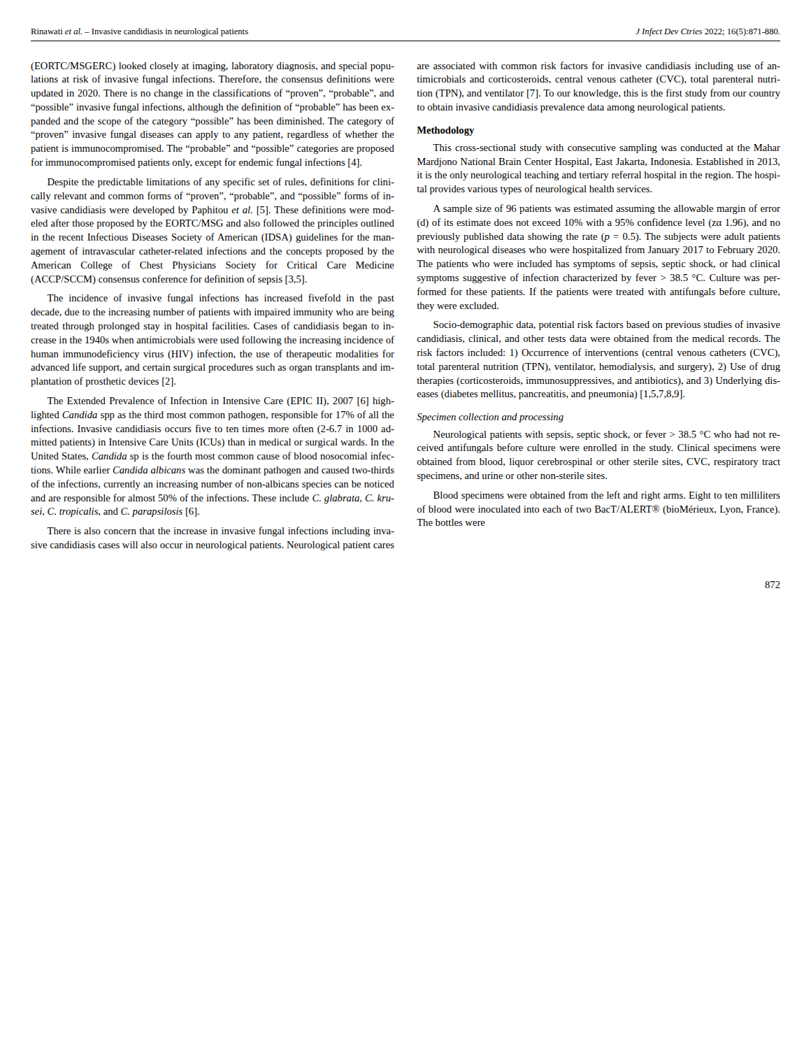Rinawati et al. – Invasive candidiasis in neurological patients
J Infect Dev Ctries 2022; 16(5):871-880.
(EORTC/MSGERC) looked closely at imaging, laboratory diagnosis, and special populations at risk of invasive fungal infections. Therefore, the consensus definitions were updated in 2020. There is no change in the classifications of “proven”, “probable”, and “possible” invasive fungal infections, although the definition of “probable” has been expanded and the scope of the category “possible” has been diminished. The category of “proven” invasive fungal diseases can apply to any patient, regardless of whether the patient is immunocompromised. The “probable” and “possible” categories are proposed for immunocompromised patients only, except for endemic fungal infections [4].
Despite the predictable limitations of any specific set of rules, definitions for clinically relevant and common forms of “proven”, “probable”, and “possible” forms of invasive candidiasis were developed by Paphitou et al. [5]. These definitions were modeled after those proposed by the EORTC/MSG and also followed the principles outlined in the recent Infectious Diseases Society of American (IDSA) guidelines for the management of intravascular catheter-related infections and the concepts proposed by the American College of Chest Physicians Society for Critical Care Medicine (ACCP/SCCM) consensus conference for definition of sepsis [3,5].
The incidence of invasive fungal infections has increased fivefold in the past decade, due to the increasing number of patients with impaired immunity who are being treated through prolonged stay in hospital facilities. Cases of candidiasis began to increase in the 1940s when antimicrobials were used following the increasing incidence of human immunodeficiency virus (HIV) infection, the use of therapeutic modalities for advanced life support, and certain surgical procedures such as organ transplants and implantation of prosthetic devices [2].
The Extended Prevalence of Infection in Intensive Care (EPIC II), 2007 [6] highlighted Candida spp as the third most common pathogen, responsible for 17% of all the infections. Invasive candidiasis occurs five to ten times more often (2-6.7 in 1000 admitted patients) in Intensive Care Units (ICUs) than in medical or surgical wards. In the United States, Candida sp is the fourth most common cause of blood nosocomial infections. While earlier Candida albicans was the dominant pathogen and caused two-thirds of the infections, currently an increasing number of non-albicans species can be noticed and are responsible for almost 50% of the infections. These include C. glabrata, C. krusei, C. tropicalis, and C. parapsilosis [6].
There is also concern that the increase in invasive fungal infections including invasive candidiasis cases will also occur in neurological patients. Neurological patient cares are associated with common risk factors for invasive candidiasis including use of antimicrobials and corticosteroids, central venous catheter (CVC), total parenteral nutrition (TPN), and ventilator [7]. To our knowledge, this is the first study from our country to obtain invasive candidiasis prevalence data among neurological patients.
Methodology
This cross-sectional study with consecutive sampling was conducted at the Mahar Mardjono National Brain Center Hospital, East Jakarta, Indonesia. Established in 2013, it is the only neurological teaching and tertiary referral hospital in the region. The hospital provides various types of neurological health services.
A sample size of 96 patients was estimated assuming the allowable margin of error (d) of its estimate does not exceed 10% with a 95% confidence level (zα 1.96), and no previously published data showing the rate (p = 0.5). The subjects were adult patients with neurological diseases who were hospitalized from January 2017 to February 2020. The patients who were included has symptoms of sepsis, septic shock, or had clinical symptoms suggestive of infection characterized by fever > 38.5 °C. Culture was performed for these patients. If the patients were treated with antifungals before culture, they were excluded.
Socio-demographic data, potential risk factors based on previous studies of invasive candidiasis, clinical, and other tests data were obtained from the medical records. The risk factors included: 1) Occurrence of interventions (central venous catheters (CVC), total parenteral nutrition (TPN), ventilator, hemodialysis, and surgery), 2) Use of drug therapies (corticosteroids, immunosuppressives, and antibiotics), and 3) Underlying diseases (diabetes mellitus, pancreatitis, and pneumonia) [1,5,7,8,9].
Specimen collection and processing
Neurological patients with sepsis, septic shock, or fever > 38.5 °C who had not received antifungals before culture were enrolled in the study. Clinical specimens were obtained from blood, liquor cerebrospinal or other sterile sites, CVC, respiratory tract specimens, and urine or other non-sterile sites.
Blood specimens were obtained from the left and right arms. Eight to ten milliliters of blood were inoculated into each of two BacT/ALERT® (bioMérieux, Lyon, France). The bottles were
872